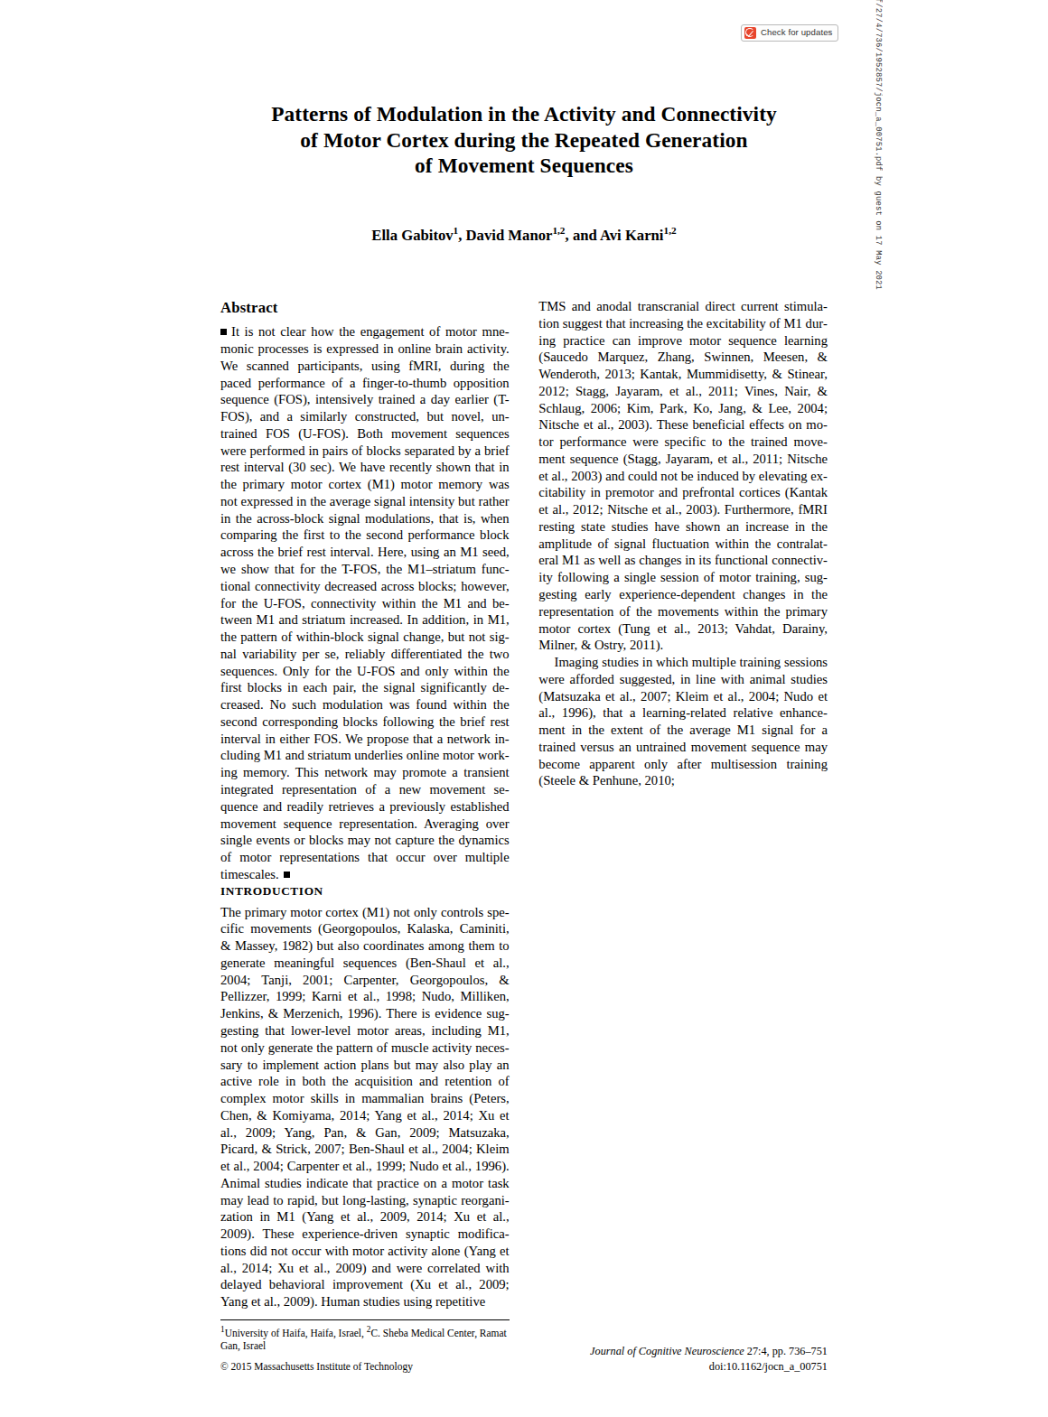Check for updates
Downloaded from http://direct.mit.edu/jocn/article-pdf/27/4/736/1952857/jocn_a_00751.pdf by guest on 17 May 2021
Patterns of Modulation in the Activity and Connectivity
of Motor Cortex during the Repeated Generation
of Movement Sequences
Ella Gabitov1, David Manor1,2, and Avi Karni1,2
Abstract
It is not clear how the engagement of motor mnemonic processes is expressed in online brain activity. We scanned participants, using fMRI, during the paced performance of a finger-to-thumb opposition sequence (FOS), intensively trained a day earlier (T-FOS), and a similarly constructed, but novel, untrained FOS (U-FOS). Both movement sequences were performed in pairs of blocks separated by a brief rest interval (30 sec). We have recently shown that in the primary motor cortex (M1) motor memory was not expressed in the average signal intensity but rather in the across-block signal modulations, that is, when comparing the first to the second performance block across the brief rest interval. Here, using an M1 seed, we show that for the T-FOS, the M1–striatum functional connectivity decreased across blocks; however, for the U-FOS, connectivity within the M1 and between M1 and striatum increased. In addition, in M1, the pattern of within-block signal change, but not signal variability per se, reliably differentiated the two sequences. Only for the U-FOS and only within the first blocks in each pair, the signal significantly decreased. No such modulation was found within the second corresponding blocks following the brief rest interval in either FOS. We propose that a network including M1 and striatum underlies online motor working memory. This network may promote a transient integrated representation of a new movement sequence and readily retrieves a previously established movement sequence representation. Averaging over single events or blocks may not capture the dynamics of motor representations that occur over multiple timescales.
INTRODUCTION
The primary motor cortex (M1) not only controls specific movements (Georgopoulos, Kalaska, Caminiti, & Massey, 1982) but also coordinates among them to generate meaningful sequences (Ben-Shaul et al., 2004; Tanji, 2001; Carpenter, Georgopoulos, & Pellizzer, 1999; Karni et al., 1998; Nudo, Milliken, Jenkins, & Merzenich, 1996). There is evidence suggesting that lower-level motor areas, including M1, not only generate the pattern of muscle activity necessary to implement action plans but may also play an active role in both the acquisition and retention of complex motor skills in mammalian brains (Peters, Chen, & Komiyama, 2014; Yang et al., 2014; Xu et al., 2009; Yang, Pan, & Gan, 2009; Matsuzaka, Picard, & Strick, 2007; Ben-Shaul et al., 2004; Kleim et al., 2004; Carpenter et al., 1999; Nudo et al., 1996). Animal studies indicate that practice on a motor task may lead to rapid, but long-lasting, synaptic reorganization in M1 (Yang et al., 2009, 2014; Xu et al., 2009). These experience-driven synaptic modifications did not occur with motor activity alone (Yang et al., 2014; Xu et al., 2009) and were correlated with delayed behavioral improvement (Xu et al., 2009; Yang et al., 2009). Human studies using repetitive
1University of Haifa, Haifa, Israel, 2C. Sheba Medical Center, Ramat Gan, Israel
© 2015 Massachusetts Institute of Technology
TMS and anodal transcranial direct current stimulation suggest that increasing the excitability of M1 during practice can improve motor sequence learning (Saucedo Marquez, Zhang, Swinnen, Meesen, & Wenderoth, 2013; Kantak, Mummidisetty, & Stinear, 2012; Stagg, Jayaram, et al., 2011; Vines, Nair, & Schlaug, 2006; Kim, Park, Ko, Jang, & Lee, 2004; Nitsche et al., 2003). These beneficial effects on motor performance were specific to the trained movement sequence (Stagg, Jayaram, et al., 2011; Nitsche et al., 2003) and could not be induced by elevating excitability in premotor and prefrontal cortices (Kantak et al., 2012; Nitsche et al., 2003). Furthermore, fMRI resting state studies have shown an increase in the amplitude of signal fluctuation within the contralateral M1 as well as changes in its functional connectivity following a single session of motor training, suggesting early experience-dependent changes in the representation of the movements within the primary motor cortex (Tung et al., 2013; Vahdat, Darainy, Milner, & Ostry, 2011).
Imaging studies in which multiple training sessions were afforded suggested, in line with animal studies (Matsuzaka et al., 2007; Kleim et al., 2004; Nudo et al., 1996), that a learning-related relative enhancement in the extent of the average M1 signal for a trained versus an untrained movement sequence may become apparent only after multisession training (Steele & Penhune, 2010;
Journal of Cognitive Neuroscience 27:4, pp. 736–751
doi:10.1162/jocn_a_00751